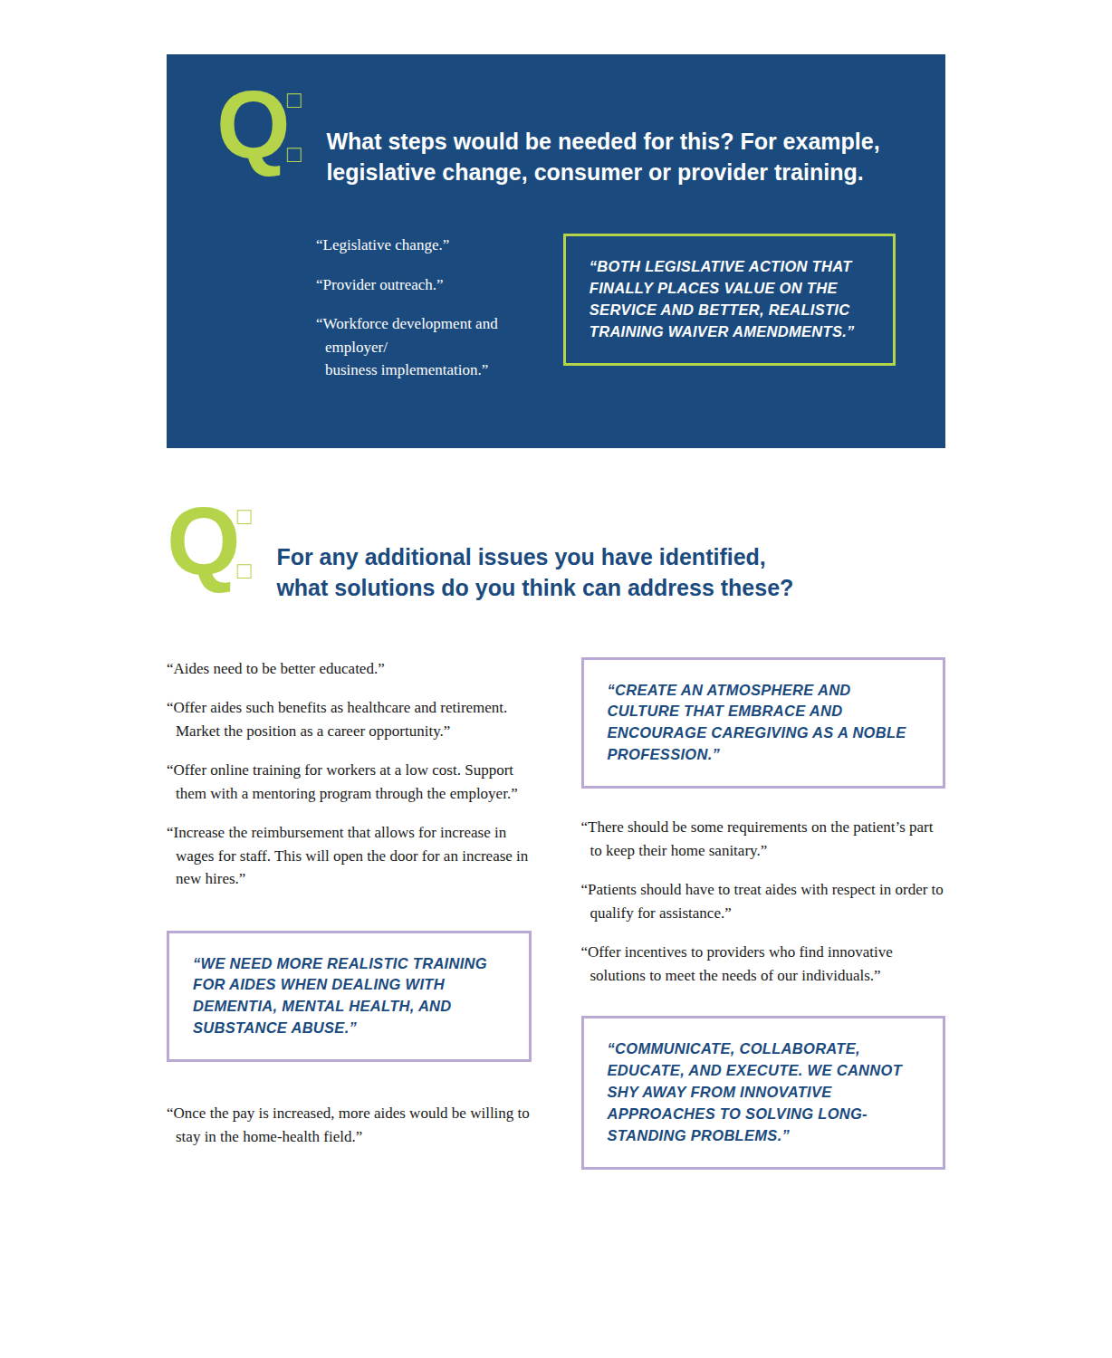Q□□
What steps would be needed for this? For example,
legislative change, consumer or provider training.
“Legislative change.”
“Provider outreach.”
“Workforce development and employer/
business implementation.”
“Both legislative action that finally places value on the service and better, realistic training waiver amendments.”
Q□□
For any additional issues you have identified,
what solutions do you think can address these?
“Aides need to be better educated.”
“Offer aides such benefits as healthcare and retirement. Market the position as a career opportunity.”
“Offer online training for workers at a low cost. Support them with a mentoring program through the employer.”
“Increase the reimbursement that allows for increase in wages for staff. This will open the door for an increase in new hires.”
“We need more realistic training for aides when dealing with dementia, mental health, and substance abuse.”
“Once the pay is increased, more aides would be willing to stay in the home-health field.”
“Create an atmosphere and culture that embrace and encourage caregiving as a noble profession.”
“There should be some requirements on the patient’s part to keep their home sanitary.”
“Patients should have to treat aides with respect in order to qualify for assistance.”
“Offer incentives to providers who find innovative solutions to meet the needs of our individuals.”
“Communicate, collaborate, educate, and execute. We cannot shy away from innovative approaches to solving long-standing problems.”